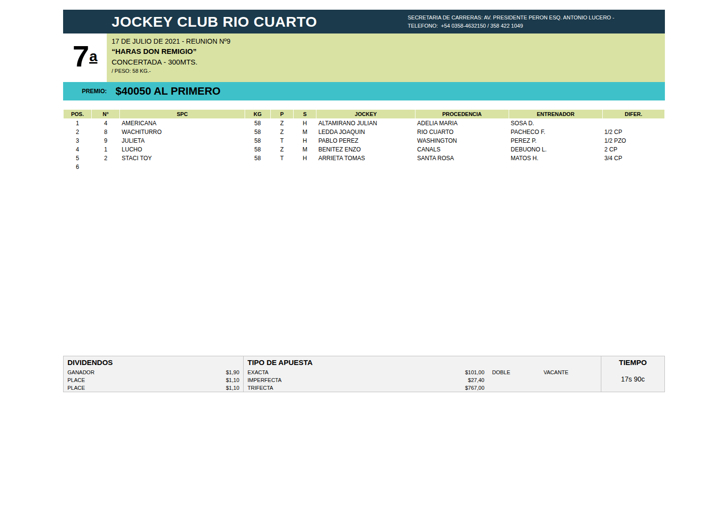JOCKEY CLUB RIO CUARTO
SECRETARIA DE CARRERAS: AV. PRESIDENTE PERON ESQ. ANTONIO LUCERO -
TELEFONO: +54 0358-4632150 / 358 422 1049
7a
17 DE JULIO DE 2021 - REUNION Nº9
“HARAS DON REMIGIO”
CONCERTADA - 300MTS.
/ PESO: 58 KG.-
PREMIO:
$40050 AL PRIMERO
| POS. | N° | SPC | KG | P | S | JOCKEY | PROCEDENCIA | ENTRENADOR | DIFER. |
| --- | --- | --- | --- | --- | --- | --- | --- | --- | --- |
| 1 | 4 | AMERICANA | 58 | Z | H | ALTAMIRANO JULIAN | ADELIA MARIA | SOSA D. | |
| 2 | 8 | WACHITURRO | 58 | Z | M | LEDDA JOAQUIN | RIO CUARTO | PACHECO F. | 1/2 CP |
| 3 | 9 | JULIETA | 58 | T | H | PABLO PEREZ | WASHINGTON | PEREZ P. | 1/2 PZO |
| 4 | 1 | LUCHO | 58 | Z | M | BENITEZ ENZO | CANALS | DEBUONO L. | 2 CP |
| 5 | 2 | STACI TOY | 58 | T | H | ARRIETA TOMAS | SANTA ROSA | MATOS H. | 3/4 CP |
| 6 | | | | | | | | | |
DIVIDENDOS
| GANADOR | $1,90 |
| PLACE | $1,10 |
| PLACE | $1,10 |
TIPO DE APUESTA
| EXACTA | $101,00 | DOBLE | VACANTE |
| IMPERFECTA | $27,40 | | |
| TRIFECTA | $767,00 | | |
TIEMPO
17s 90c